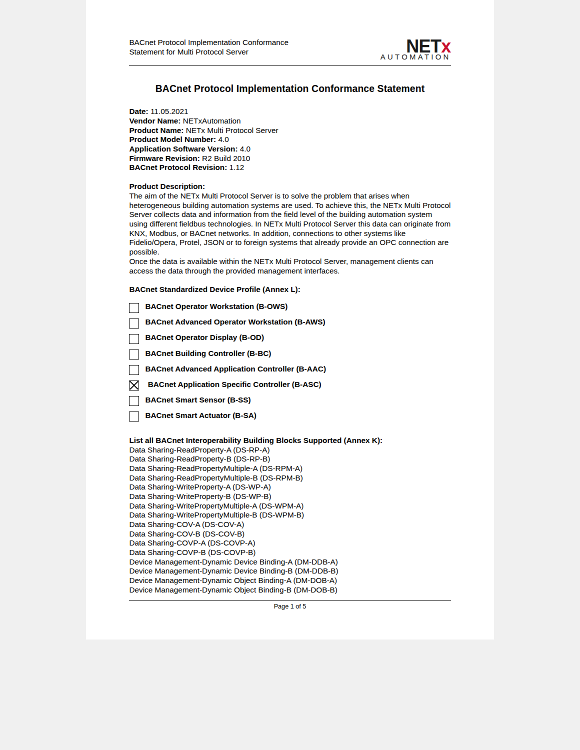BACnet Protocol Implementation Conformance
Statement for Multi Protocol Server
NETx
AUTOMATION
BACnet Protocol Implementation Conformance Statement
Date: 11.05.2021
Vendor Name: NETxAutomation
Product Name: NETx Multi Protocol Server
Product Model Number: 4.0
Application Software Version: 4.0
Firmware Revision: R2 Build 2010
BACnet Protocol Revision: 1.12
Product Description:
The aim of the NETx Multi Protocol Server is to solve the problem that arises when heterogeneous building automation systems are used. To achieve this, the NETx Multi Protocol Server collects data and information from the field level of the building automation system using different fieldbus technologies. In NETx Multi Protocol Server this data can originate from KNX, Modbus, or BACnet networks. In addition, connections to other systems like Fidelio/Opera, Protel, JSON or to foreign systems that already provide an OPC connection are possible.
Once the data is available within the NETx Multi Protocol Server, management clients can access the data through the provided management interfaces.
BACnet Standardized Device Profile (Annex L):
BACnet Operator Workstation (B-OWS)
BACnet Advanced Operator Workstation (B-AWS)
BACnet Operator Display (B-OD)
BACnet Building Controller (B-BC)
BACnet Advanced Application Controller (B-AAC)
BACnet Application Specific Controller (B-ASC)
BACnet Smart Sensor (B-SS)
BACnet Smart Actuator (B-SA)
List all BACnet Interoperability Building Blocks Supported (Annex K):
Data Sharing-ReadProperty-A (DS-RP-A)
Data Sharing-ReadProperty-B (DS-RP-B)
Data Sharing-ReadPropertyMultiple-A (DS-RPM-A)
Data Sharing-ReadPropertyMultiple-B (DS-RPM-B)
Data Sharing-WriteProperty-A (DS-WP-A)
Data Sharing-WriteProperty-B (DS-WP-B)
Data Sharing-WritePropertyMultiple-A (DS-WPM-A)
Data Sharing-WritePropertyMultiple-B (DS-WPM-B)
Data Sharing-COV-A (DS-COV-A)
Data Sharing-COV-B (DS-COV-B)
Data Sharing-COVP-A (DS-COVP-A)
Data Sharing-COVP-B (DS-COVP-B)
Device Management-Dynamic Device Binding-A (DM-DDB-A)
Device Management-Dynamic Device Binding-B (DM-DDB-B)
Device Management-Dynamic Object Binding-A (DM-DOB-A)
Device Management-Dynamic Object Binding-B (DM-DOB-B)
Page 1 of 5